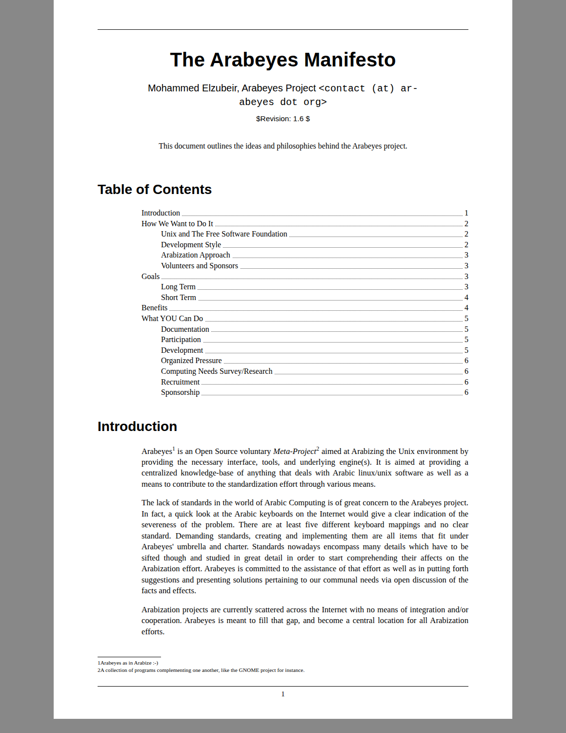The Arabeyes Manifesto
Mohammed Elzubeir, Arabeyes Project <contact (at) ar-
abeyes dot org>
$Revision: 1.6 $
This document outlines the ideas and philosophies behind the Arabeyes project.
Table of Contents
Introduction 1
How We Want to Do It 2
Unix and The Free Software Foundation 2
Development Style 2
Arabization Approach 3
Volunteers and Sponsors 3
Goals 3
Long Term 3
Short Term 4
Benefits 4
What YOU Can Do 5
Documentation 5
Participation 5
Development 5
Organized Pressure 6
Computing Needs Survey/Research 6
Recruitment 6
Sponsorship 6
Introduction
Arabeyes1 is an Open Source voluntary Meta-Project2 aimed at Arabizing the Unix environment by providing the necessary interface, tools, and underlying engine(s). It is aimed at providing a centralized knowledge-base of anything that deals with Arabic linux/unix software as well as a means to contribute to the standardization effort through various means.
The lack of standards in the world of Arabic Computing is of great concern to the Arabeyes project. In fact, a quick look at the Arabic keyboards on the Internet would give a clear indication of the severeness of the problem. There are at least five different keyboard mappings and no clear standard. Demanding standards, creating and implementing them are all items that fit under Arabeyes' umbrella and charter. Standards nowadays encompass many details which have to be sifted though and studied in great detail in order to start comprehending their affects on the Arabization effort. Arabeyes is committed to the assistance of that effort as well as in putting forth suggestions and presenting solutions pertaining to our communal needs via open discussion of the facts and effects.
Arabization projects are currently scattered across the Internet with no means of integration and/or cooperation. Arabeyes is meant to fill that gap, and become a central location for all Arabization efforts.
1Arabeyes as in Arabize :-)
2A collection of programs complementing one another, like the GNOME project for instance.
1